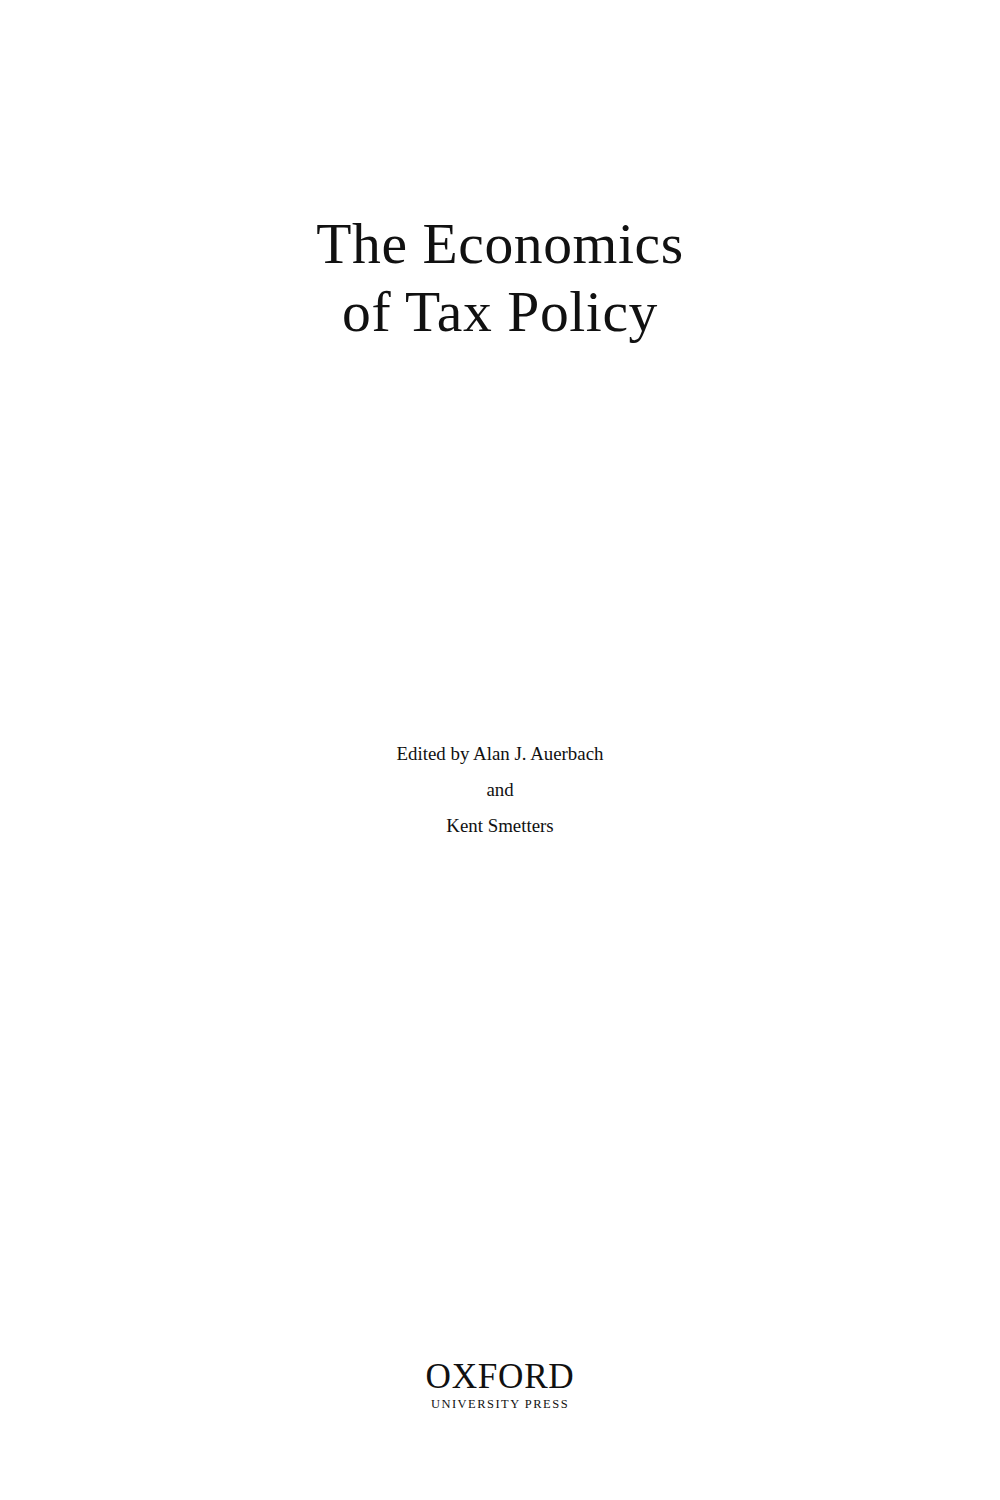The Economics
of Tax Policy
Edited by Alan J. Auerbach and Kent Smetters
OXFORD UNIVERSITY PRESS